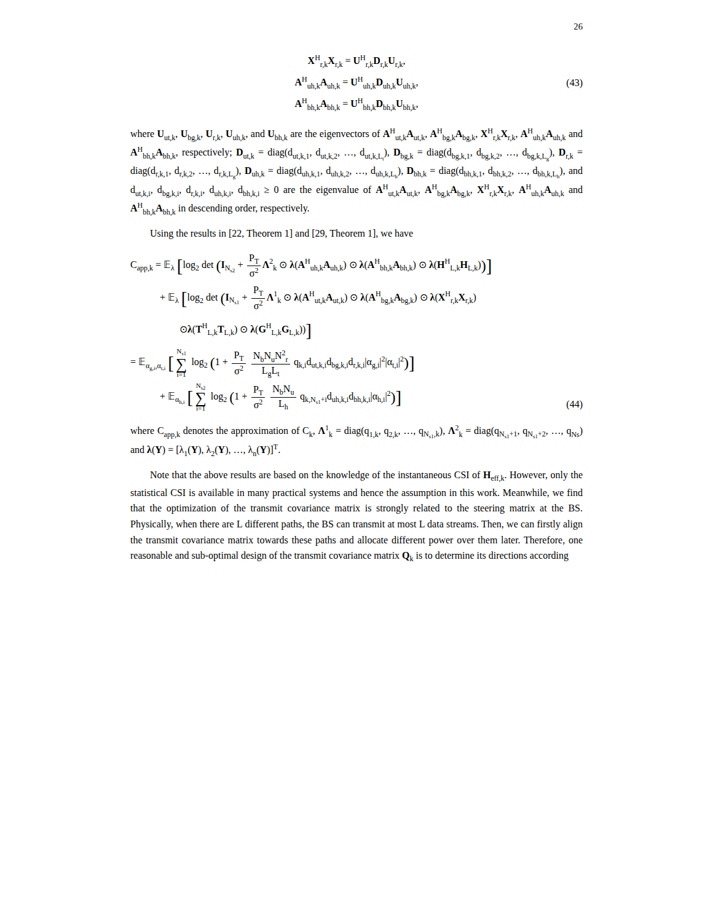26
XHr,kXr,k = UHr,kDr,kUr,k, AHuh,kAuh,k = UHuh,kDuh,kUuh,k, AHbh,kAbh,k = UHbh,kDbh,kUbh,k,
(43)
where Uut,k, Ubg,k, Ur,k, Uuh,k, and Ubh,k are the eigenvectors of AHut,kAut,k, AHbg,kAbg,k, XHr,kXr,k, AHuh,kAuh,k and AHbh,kAbh,k, respectively; Dut,k = diag(dut,k,1, dut,k,2, …, dut,k,Lt), Dbg,k = diag(dbg,k,1, dbg,k,2, …, dbg,k,Lg), Dr,k = diag(dr,k,1, dr,k,2, …, dr,k,Lg), Duh,k = diag(duh,k,1, duh,k,2, …, duh,k,Lh), Dbh,k = diag(dbh,k,1, dbh,k,2, …, dbh,k,Lh), and dut,k,i, dbg,k,i, dr,k,i, duh,k,i, dbh,k,i ≥ 0 are the eigenvalue of AHut,kAut,k, AHbg,kAbg,k, XHr,kXr,k, AHuh,kAuh,k and AHbh,kAbh,k in descending order, respectively.
Using the results in [22, Theorem 1] and [29, Theorem 1], we have
Capp,k = 𝔼λ [log2 det (INs2 + PT σ2 Λ2k ⊙ λ(AHuh,kAuh,k) ⊙ λ(AHbh,kAbh,k) ⊙ λ(HHL,kHL,k))] + 𝔼λ [log2 det (INs1 + PT σ2 Λ1k ⊙ λ(AHut,kAut,k) ⊙ λ(AHbg,kAbg,k) ⊙ λ(XHr,kXr,k) ⊙λ(THL,kTL,k) ⊙ λ(GHL,kGL,k))] = 𝔼αg,i,αt,i [Ns1∑i=1 log2 (1 + PT σ2 NbNuN2r LgLt qk,idut,k,idbg,k,idr,k,i|αg,i|2|αt,i|2)] + 𝔼αh,i [Ns2∑i=1 log2 (1 + PT σ2 NbNu Lh qk,Ns1+iduh,k,idbh,k,i|αh,i|2)]
(44)
where Capp,k denotes the approximation of Ck, Λ1k = diag(q1,k, q2,k, …, qNs1,k), Λ2k = diag(qNs1+1, qNs1+2, …, qNs) and λ(Y) = [λ1(Y), λ2(Y), …, λn(Y)]T.
Note that the above results are based on the knowledge of the instantaneous CSI of Heff,k. However, only the statistical CSI is available in many practical systems and hence the assumption in this work. Meanwhile, we find that the optimization of the transmit covariance matrix is strongly related to the steering matrix at the BS. Physically, when there are L different paths, the BS can transmit at most L data streams. Then, we can firstly align the transmit covariance matrix towards these paths and allocate different power over them later. Therefore, one reasonable and sub-optimal design of the transmit covariance matrix Qk is to determine its directions according